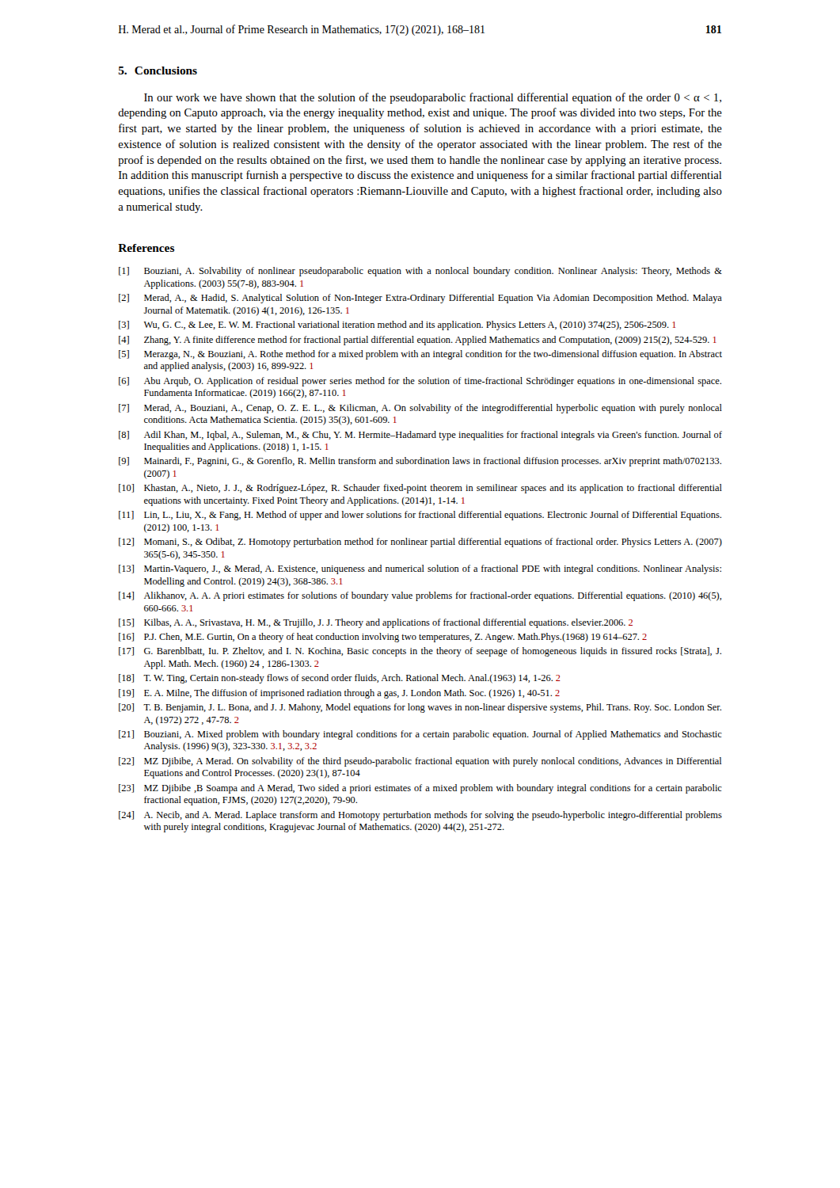H. Merad et al., Journal of Prime Research in Mathematics, 17(2) (2021), 168–181 181
5. Conclusions
In our work we have shown that the solution of the pseudoparabolic fractional differential equation of the order 0 < α < 1, depending on Caputo approach, via the energy inequality method, exist and unique. The proof was divided into two steps, For the first part, we started by the linear problem, the uniqueness of solution is achieved in accordance with a priori estimate, the existence of solution is realized consistent with the density of the operator associated with the linear problem. The rest of the proof is depended on the results obtained on the first, we used them to handle the nonlinear case by applying an iterative process. In addition this manuscript furnish a perspective to discuss the existence and uniqueness for a similar fractional partial differential equations, unifies the classical fractional operators :Riemann-Liouville and Caputo, with a highest fractional order, including also a numerical study.
References
Bouziani, A. Solvability of nonlinear pseudoparabolic equation with a nonlocal boundary condition. Nonlinear Analysis: Theory, Methods & Applications. (2003) 55(7-8), 883-904. 1
Merad, A., & Hadid, S. Analytical Solution of Non-Integer Extra-Ordinary Differential Equation Via Adomian Decomposition Method. Malaya Journal of Matematik. (2016) 4(1, 2016), 126-135. 1
Wu, G. C., & Lee, E. W. M. Fractional variational iteration method and its application. Physics Letters A, (2010) 374(25), 2506-2509. 1
Zhang, Y. A finite difference method for fractional partial differential equation. Applied Mathematics and Computation, (2009) 215(2), 524-529. 1
Merazga, N., & Bouziani, A. Rothe method for a mixed problem with an integral condition for the two-dimensional diffusion equation. In Abstract and applied analysis, (2003) 16, 899-922. 1
Abu Arqub, O. Application of residual power series method for the solution of time-fractional Schrödinger equations in one-dimensional space. Fundamenta Informaticae. (2019) 166(2), 87-110. 1
Merad, A., Bouziani, A., Cenap, O. Z. E. L., & Kilicman, A. On solvability of the integrodifferential hyperbolic equation with purely nonlocal conditions. Acta Mathematica Scientia. (2015) 35(3), 601-609. 1
Adil Khan, M., Iqbal, A., Suleman, M., & Chu, Y. M. Hermite–Hadamard type inequalities for fractional integrals via Green's function. Journal of Inequalities and Applications. (2018) 1, 1-15. 1
Mainardi, F., Pagnini, G., & Gorenflo, R. Mellin transform and subordination laws in fractional diffusion processes. arXiv preprint math/0702133. (2007) 1
Khastan, A., Nieto, J. J., & Rodríguez-López, R. Schauder fixed-point theorem in semilinear spaces and its application to fractional differential equations with uncertainty. Fixed Point Theory and Applications. (2014)1, 1-14. 1
Lin, L., Liu, X., & Fang, H. Method of upper and lower solutions for fractional differential equations. Electronic Journal of Differential Equations. (2012) 100, 1-13. 1
Momani, S., & Odibat, Z. Homotopy perturbation method for nonlinear partial differential equations of fractional order. Physics Letters A. (2007) 365(5-6), 345-350. 1
Martin-Vaquero, J., & Merad, A. Existence, uniqueness and numerical solution of a fractional PDE with integral conditions. Nonlinear Analysis: Modelling and Control. (2019) 24(3), 368-386. 3.1
Alikhanov, A. A. A priori estimates for solutions of boundary value problems for fractional-order equations. Differential equations. (2010) 46(5), 660-666. 3.1
Kilbas, A. A., Srivastava, H. M., & Trujillo, J. J. Theory and applications of fractional differential equations. elsevier.2006. 2
P.J. Chen, M.E. Gurtin, On a theory of heat conduction involving two temperatures, Z. Angew. Math.Phys.(1968) 19 614–627. 2
G. Barenblbatt, Iu. P. Zheltov, and I. N. Kochina, Basic concepts in the theory of seepage of homogeneous liquids in fissured rocks [Strata], J. Appl. Math. Mech. (1960) 24 , 1286-1303. 2
T. W. Ting, Certain non-steady flows of second order fluids, Arch. Rational Mech. Anal.(1963) 14, 1-26. 2
E. A. Milne, The diffusion of imprisoned radiation through a gas, J. London Math. Soc. (1926) 1, 40-51. 2
T. B. Benjamin, J. L. Bona, and J. J. Mahony, Model equations for long waves in non-linear dispersive systems, Phil. Trans. Roy. Soc. London Ser. A, (1972) 272 , 47-78. 2
Bouziani, A. Mixed problem with boundary integral conditions for a certain parabolic equation. Journal of Applied Mathematics and Stochastic Analysis. (1996) 9(3), 323-330. 3.1, 3.2, 3.2
MZ Djibibe, A Merad. On solvability of the third pseudo-parabolic fractional equation with purely nonlocal conditions, Advances in Differential Equations and Control Processes. (2020) 23(1), 87-104
MZ Djibibe ,B Soampa and A Merad, Two sided a priori estimates of a mixed problem with boundary integral conditions for a certain parabolic fractional equation, FJMS, (2020) 127(2,2020), 79-90.
A. Necib, and A. Merad. Laplace transform and Homotopy perturbation methods for solving the pseudo-hyperbolic integro-differential problems with purely integral conditions, Kragujevac Journal of Mathematics. (2020) 44(2), 251-272.